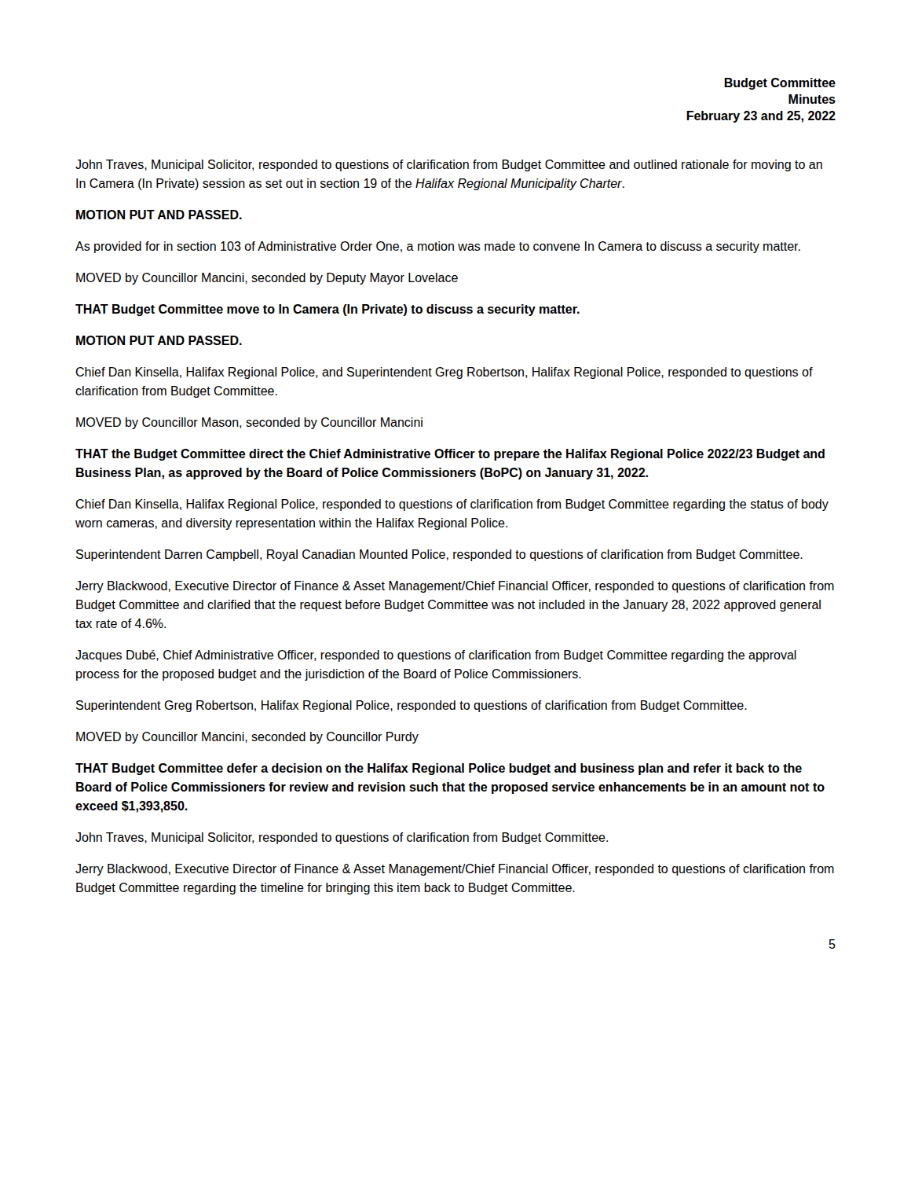Budget Committee
Minutes
February 23 and 25, 2022
John Traves, Municipal Solicitor, responded to questions of clarification from Budget Committee and outlined rationale for moving to an In Camera (In Private) session as set out in section 19 of the Halifax Regional Municipality Charter.
MOTION PUT AND PASSED.
As provided for in section 103 of Administrative Order One, a motion was made to convene In Camera to discuss a security matter.
MOVED by Councillor Mancini, seconded by Deputy Mayor Lovelace
THAT Budget Committee move to In Camera (In Private) to discuss a security matter.
MOTION PUT AND PASSED.
Chief Dan Kinsella, Halifax Regional Police, and Superintendent Greg Robertson, Halifax Regional Police, responded to questions of clarification from Budget Committee.
MOVED by Councillor Mason, seconded by Councillor Mancini
THAT the Budget Committee direct the Chief Administrative Officer to prepare the Halifax Regional Police 2022/23 Budget and Business Plan, as approved by the Board of Police Commissioners (BoPC) on January 31, 2022.
Chief Dan Kinsella, Halifax Regional Police, responded to questions of clarification from Budget Committee regarding the status of body worn cameras, and diversity representation within the Halifax Regional Police.
Superintendent Darren Campbell, Royal Canadian Mounted Police, responded to questions of clarification from Budget Committee.
Jerry Blackwood, Executive Director of Finance & Asset Management/Chief Financial Officer, responded to questions of clarification from Budget Committee and clarified that the request before Budget Committee was not included in the January 28, 2022 approved general tax rate of 4.6%.
Jacques Dubé, Chief Administrative Officer, responded to questions of clarification from Budget Committee regarding the approval process for the proposed budget and the jurisdiction of the Board of Police Commissioners.
Superintendent Greg Robertson, Halifax Regional Police, responded to questions of clarification from Budget Committee.
MOVED by Councillor Mancini, seconded by Councillor Purdy
THAT Budget Committee defer a decision on the Halifax Regional Police budget and business plan and refer it back to the Board of Police Commissioners for review and revision such that the proposed service enhancements be in an amount not to exceed $1,393,850.
John Traves, Municipal Solicitor, responded to questions of clarification from Budget Committee.
Jerry Blackwood, Executive Director of Finance & Asset Management/Chief Financial Officer, responded to questions of clarification from Budget Committee regarding the timeline for bringing this item back to Budget Committee.
5